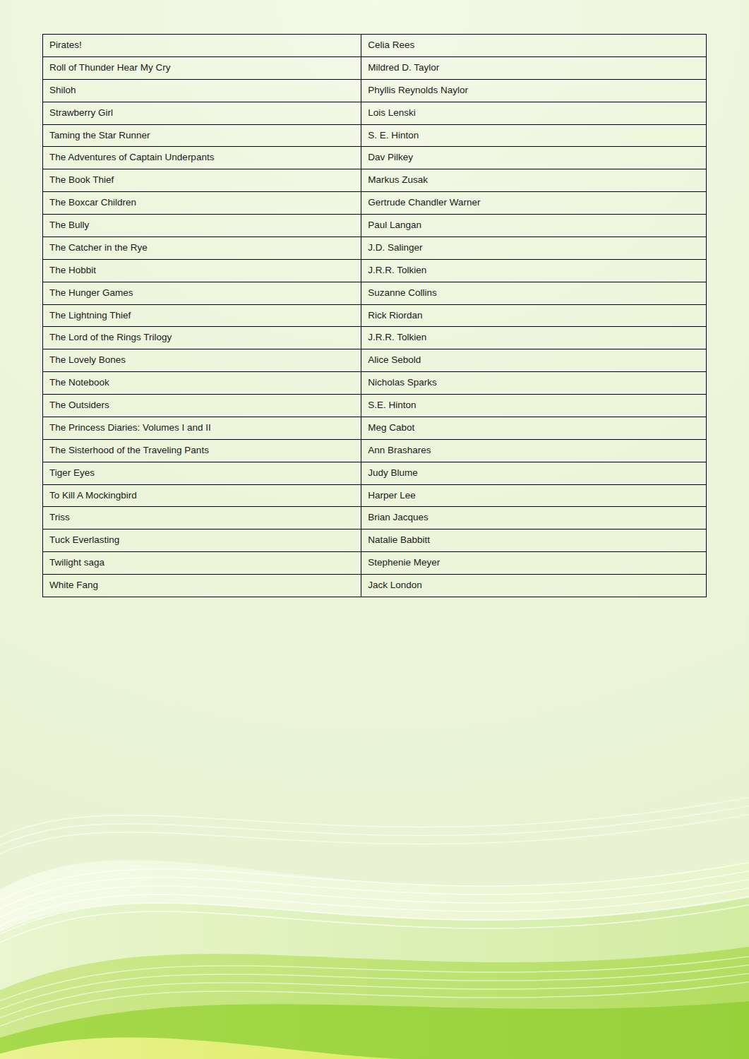| Pirates! | Celia Rees |
| Roll of Thunder Hear My Cry | Mildred D. Taylor |
| Shiloh | Phyllis Reynolds Naylor |
| Strawberry Girl | Lois Lenski |
| Taming the Star Runner | S. E. Hinton |
| The Adventures of Captain Underpants | Dav Pilkey |
| The Book Thief | Markus Zusak |
| The Boxcar Children | Gertrude Chandler Warner |
| The Bully | Paul Langan |
| The Catcher in the Rye | J.D. Salinger |
| The Hobbit | J.R.R. Tolkien |
| The Hunger Games | Suzanne Collins |
| The Lightning Thief | Rick Riordan |
| The Lord of the Rings Trilogy | J.R.R. Tolkien |
| The Lovely Bones | Alice Sebold |
| The Notebook | Nicholas Sparks |
| The Outsiders | S.E. Hinton |
| The Princess Diaries: Volumes I and II | Meg Cabot |
| The Sisterhood of the Traveling Pants | Ann Brashares |
| Tiger Eyes | Judy Blume |
| To Kill A Mockingbird | Harper Lee |
| Triss | Brian Jacques |
| Tuck Everlasting | Natalie Babbitt |
| Twilight saga | Stephenie Meyer |
| White Fang | Jack London |